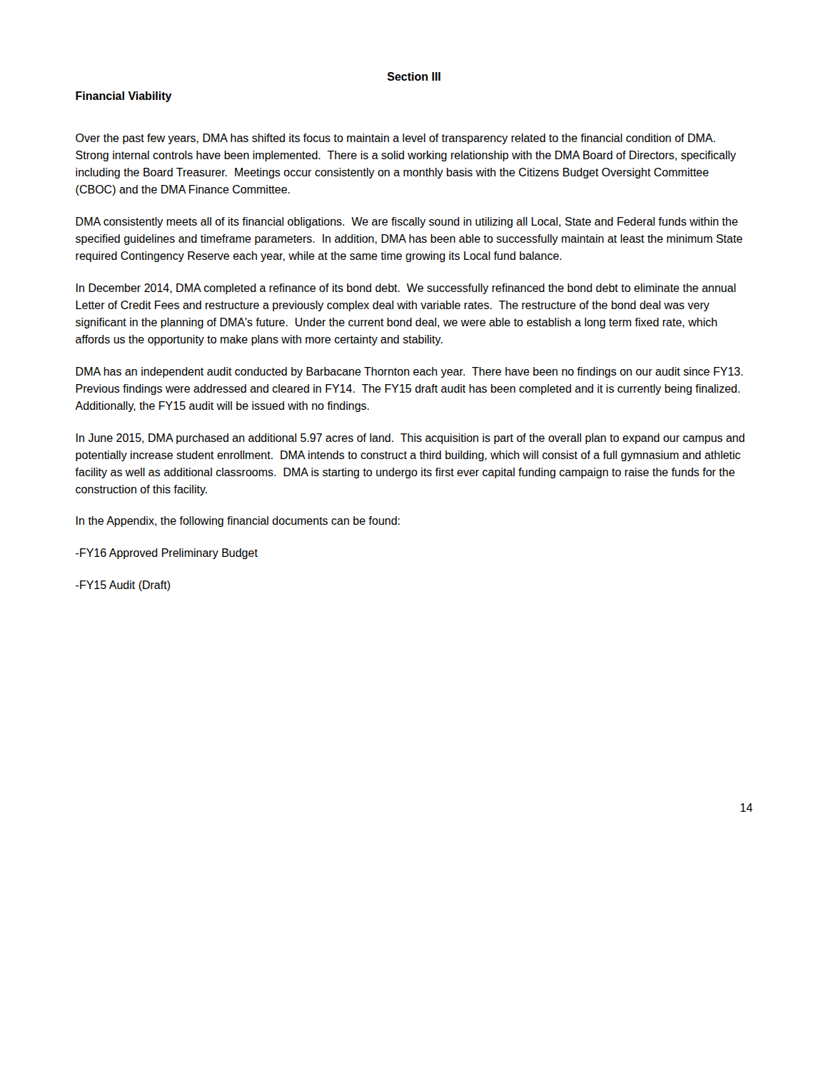Section III
Financial Viability
Over the past few years, DMA has shifted its focus to maintain a level of transparency related to the financial condition of DMA. Strong internal controls have been implemented. There is a solid working relationship with the DMA Board of Directors, specifically including the Board Treasurer. Meetings occur consistently on a monthly basis with the Citizens Budget Oversight Committee (CBOC) and the DMA Finance Committee.
DMA consistently meets all of its financial obligations. We are fiscally sound in utilizing all Local, State and Federal funds within the specified guidelines and timeframe parameters. In addition, DMA has been able to successfully maintain at least the minimum State required Contingency Reserve each year, while at the same time growing its Local fund balance.
In December 2014, DMA completed a refinance of its bond debt. We successfully refinanced the bond debt to eliminate the annual Letter of Credit Fees and restructure a previously complex deal with variable rates. The restructure of the bond deal was very significant in the planning of DMA's future. Under the current bond deal, we were able to establish a long term fixed rate, which affords us the opportunity to make plans with more certainty and stability.
DMA has an independent audit conducted by Barbacane Thornton each year. There have been no findings on our audit since FY13. Previous findings were addressed and cleared in FY14. The FY15 draft audit has been completed and it is currently being finalized. Additionally, the FY15 audit will be issued with no findings.
In June 2015, DMA purchased an additional 5.97 acres of land. This acquisition is part of the overall plan to expand our campus and potentially increase student enrollment. DMA intends to construct a third building, which will consist of a full gymnasium and athletic facility as well as additional classrooms. DMA is starting to undergo its first ever capital funding campaign to raise the funds for the construction of this facility.
In the Appendix, the following financial documents can be found:
-FY16 Approved Preliminary Budget
-FY15 Audit (Draft)
14